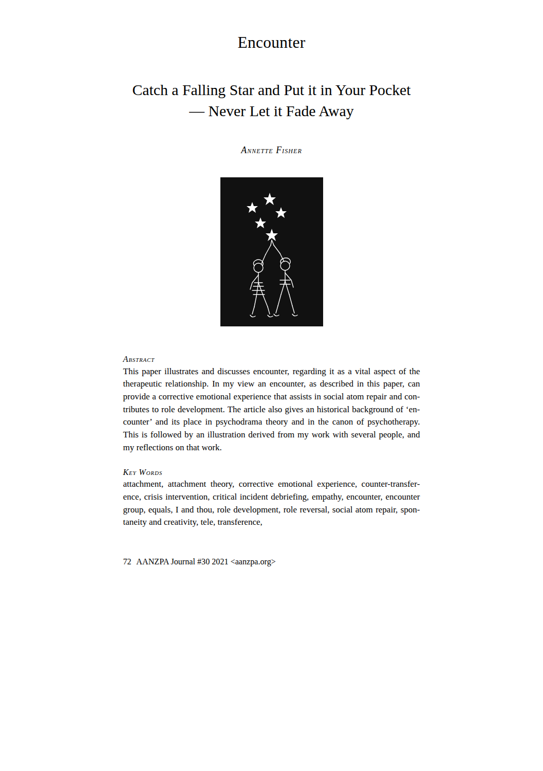Encounter
Catch a Falling Star and Put it in Your Pocket — Never Let it Fade Away
Annette Fisher
Abstract
This paper illustrates and discusses encounter, regarding it as a vital aspect of the therapeutic relationship. In my view an encounter, as described in this paper, can provide a corrective emotional experience that assists in social atom repair and contributes to role development. The article also gives an historical background of ‘encounter’ and its place in psychodrama theory and in the canon of psychotherapy. This is followed by an illustration derived from my work with several people, and my reflections on that work.
Key Words
attachment, attachment theory, corrective emotional experience, counter-transference, crisis intervention, critical incident debriefing, empathy, encounter, encounter group, equals, I and thou, role development, role reversal, social atom repair, spontaneity and creativity, tele, transference,
72 AANZPA Journal #30 2021 <aanzpa.org>